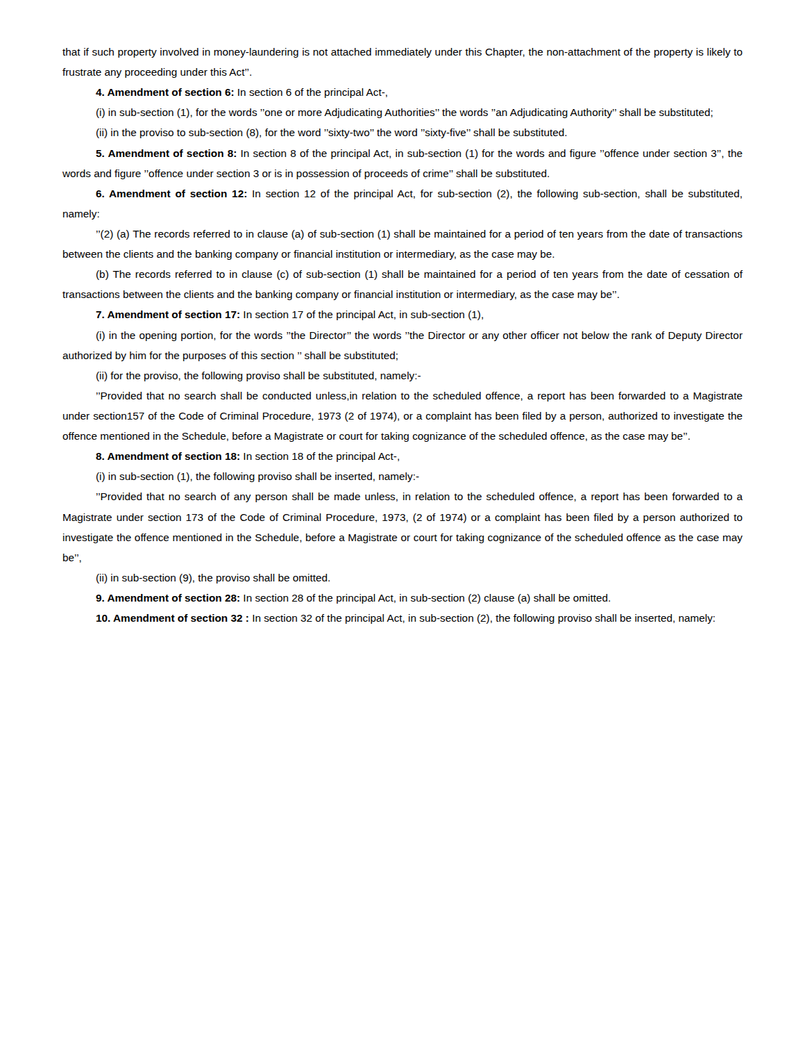that if such property involved in money-laundering is not attached immediately under this Chapter, the non-attachment of the property is likely to frustrate any proceeding under this Act’’.
4. Amendment of section 6: In section 6 of the principal Act-,
(i) in sub-section (1), for the words ’’one or more Adjudicating Authorities’’ the words ’’an Adjudicating Authority’’ shall be substituted;
(ii) in the proviso to sub-section (8), for the word ’’sixty-two’’ the word ’’sixty-five’’ shall be substituted.
5. Amendment of section 8: In section 8 of the principal Act, in sub-section (1) for the words and figure ’’offence under section 3’’, the words and figure ’’offence under section 3 or is in possession of proceeds of crime’’ shall be substituted.
6. Amendment of section 12: In section 12 of the principal Act, for sub-section (2), the following sub-section, shall be substituted, namely:
’’(2) (a) The records referred to in clause (a) of sub-section (1) shall be maintained for a period of ten years from the date of transactions between the clients and the banking company or financial institution or intermediary, as the case may be.
(b) The records referred to in clause (c) of sub-section (1) shall be maintained for a period of ten years from the date of cessation of transactions between the clients and the banking company or financial institution or intermediary, as the case may be’’.
7. Amendment of section 17: In section 17 of the principal Act, in sub-section (1),
(i) in the opening portion, for the words ’’the Director’’ the words ’’the Director or any other officer not below the rank of Deputy Director authorized by him for the purposes of this section ’’ shall be substituted;
(ii) for the proviso, the following proviso shall be substituted, namely:-
’’Provided that no search shall be conducted unless,in relation to the scheduled offence, a report has been forwarded to a Magistrate under section157 of the Code of Criminal Procedure, 1973 (2 of 1974), or a complaint has been filed by a person, authorized to investigate the offence mentioned in the Schedule, before a Magistrate or court for taking cognizance of the scheduled offence, as the case may be’’.
8. Amendment of section 18: In section 18 of the principal Act-,
(i) in sub-section (1), the following proviso shall be inserted, namely:-
’’Provided that no search of any person shall be made unless, in relation to the scheduled offence, a report has been forwarded to a Magistrate under section 173 of the Code of Criminal Procedure, 1973, (2 of 1974) or a complaint has been filed by a person authorized to investigate the offence mentioned in the Schedule, before a Magistrate or court for taking cognizance of the scheduled offence as the case may be’’,
(ii) in sub-section (9), the proviso shall be omitted.
9. Amendment of section 28: In section 28 of the principal Act, in sub-section (2) clause (a) shall be omitted.
10. Amendment of section 32 : In section 32 of the principal Act, in sub-section (2), the following proviso shall be inserted, namely: